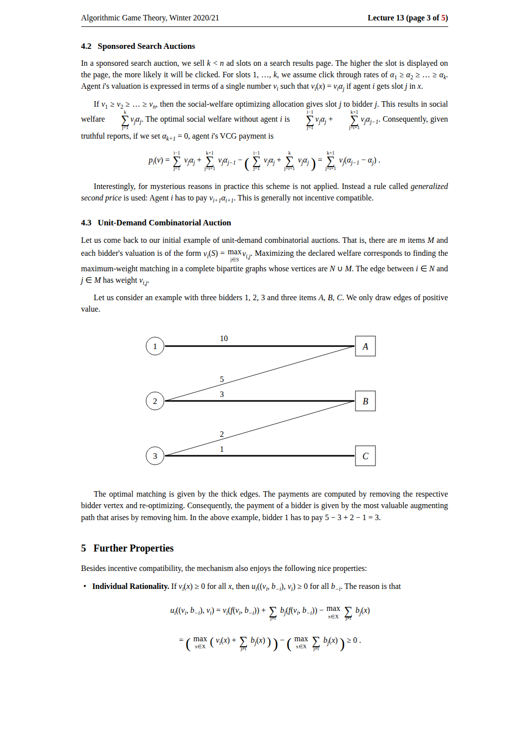Algorithmic Game Theory, Winter 2020/21
Lecture 13 (page 3 of 5)
4.2 Sponsored Search Auctions
In a sponsored search auction, we sell k < n ad slots on a search results page. The higher the slot is displayed on the page, the more likely it will be clicked. For slots 1, …, k, we assume click through rates of α1 ≥ α2 ≥ … ≥ αk. Agent i's valuation is expressed in terms of a single number vi such that vi(x) = viαj if agent i gets slot j in x.
If v1 ≥ v2 ≥ … ≥ vn, then the social-welfare optimizing allocation gives slot j to bidder j. This results in social welfare k∑j=1 vjαj. The optimal social welfare without agent i is i−1∑j=1 vjαj + k+1∑j=i+1 vjαj−1. Consequently, given truthful reports, if we set αk+1 = 0, agent i's VCG payment is
pi(v) = i−1∑j=1 vjαj + k+1∑j=i+1 vjαj−1 − ( i−1∑j=1 vjαj + k∑j=i+1 vjαj ) = k+1∑j=i+1 vj(αj−1 − αj) .
Interestingly, for mysterious reasons in practice this scheme is not applied. Instead a rule called generalized second price is used: Agent i has to pay vi+1αi+1. This is generally not incentive compatible.
4.3 Unit-Demand Combinatorial Auction
Let us come back to our initial example of unit-demand combinatorial auctions. That is, there are m items M and each bidder's valuation is of the form vi(S) = max j∈S vi,j. Maximizing the declared welfare corresponds to finding the maximum-weight matching in a complete bipartite graphs whose vertices are N ∪ M. The edge between i ∈ N and j ∈ M has weight vi,j.
Let us consider an example with three bidders 1, 2, 3 and three items A, B, C. We only draw edges of positive value.
1 2 3 A B C 10 5 3 2 1
The optimal matching is given by the thick edges. The payments are computed by removing the respective bidder vertex and re-optimizing. Consequently, the payment of a bidder is given by the most valuable augmenting path that arises by removing him. In the above example, bidder 1 has to pay 5 − 3 + 2 − 1 = 3.
5 Further Properties
Besides incentive compatibility, the mechanism also enjoys the following nice properties:
Individual Rationality. If vi(x) ≥ 0 for all x, then ui((vi, b−i), vi) ≥ 0 for all b−i. The reason is that
ui((vi, b−i), vi) = vi(f(vi, b−i)) + ∑j≠i bj(f(vi, b−i)) − max x∈X ∑j≠i bj(x)
= ( max x∈X ( vi(x) + ∑j≠i bj(x) ) ) − ( max x∈X ∑j≠i bj(x) ) ≥ 0 .